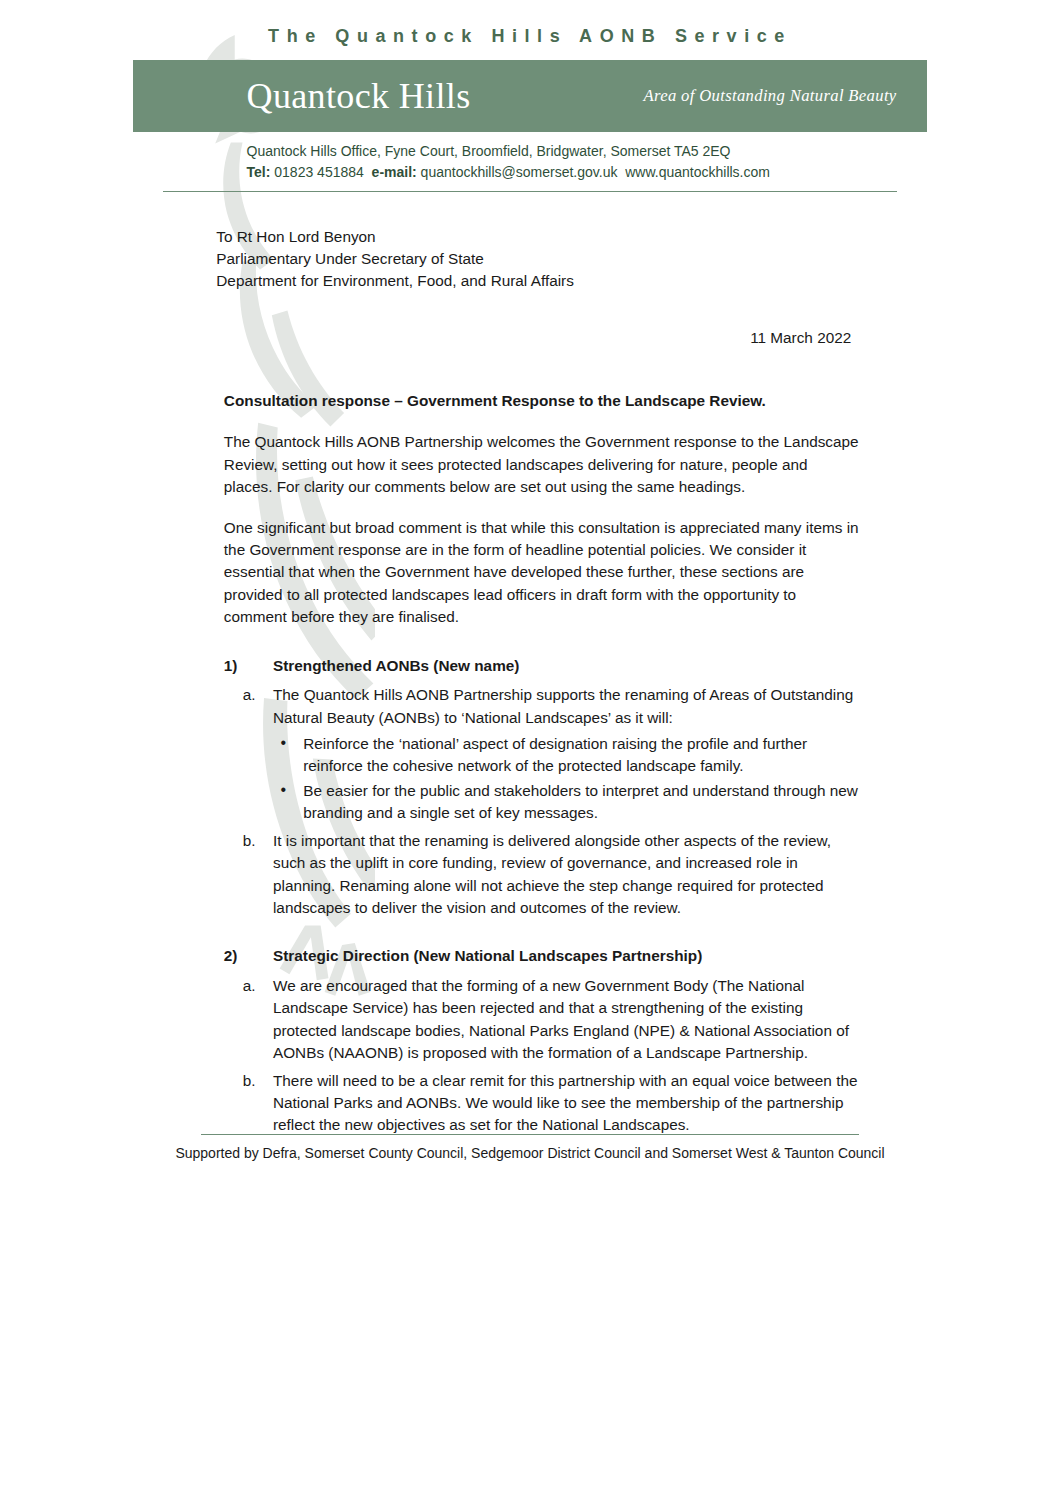The Quantock Hills AONB Service
Quantock Hills Area of Outstanding Natural Beauty
Quantock Hills Office, Fyne Court, Broomfield, Bridgwater, Somerset TA5 2EQ
Tel: 01823 451884 e-mail: quantockhills@somerset.gov.uk www.quantockhills.com
To Rt Hon Lord Benyon
Parliamentary Under Secretary of State
Department for Environment, Food, and Rural Affairs
11 March 2022
Consultation response – Government Response to the Landscape Review.
The Quantock Hills AONB Partnership welcomes the Government response to the Landscape Review, setting out how it sees protected landscapes delivering for nature, people and places. For clarity our comments below are set out using the same headings.
One significant but broad comment is that while this consultation is appreciated many items in the Government response are in the form of headline potential policies. We consider it essential that when the Government have developed these further, these sections are provided to all protected landscapes lead officers in draft form with the opportunity to comment before they are finalised.
1) Strengthened AONBs (New name)
The Quantock Hills AONB Partnership supports the renaming of Areas of Outstanding Natural Beauty (AONBs) to ‘National Landscapes’ as it will:
Reinforce the ‘national’ aspect of designation raising the profile and further reinforce the cohesive network of the protected landscape family.
Be easier for the public and stakeholders to interpret and understand through new branding and a single set of key messages.
It is important that the renaming is delivered alongside other aspects of the review, such as the uplift in core funding, review of governance, and increased role in planning. Renaming alone will not achieve the step change required for protected landscapes to deliver the vision and outcomes of the review.
2) Strategic Direction (New National Landscapes Partnership)
We are encouraged that the forming of a new Government Body (The National Landscape Service) has been rejected and that a strengthening of the existing protected landscape bodies, National Parks England (NPE) & National Association of AONBs (NAAONB) is proposed with the formation of a Landscape Partnership.
There will need to be a clear remit for this partnership with an equal voice between the National Parks and AONBs. We would like to see the membership of the partnership reflect the new objectives as set for the National Landscapes.
Supported by Defra, Somerset County Council, Sedgemoor District Council and Somerset West & Taunton Council